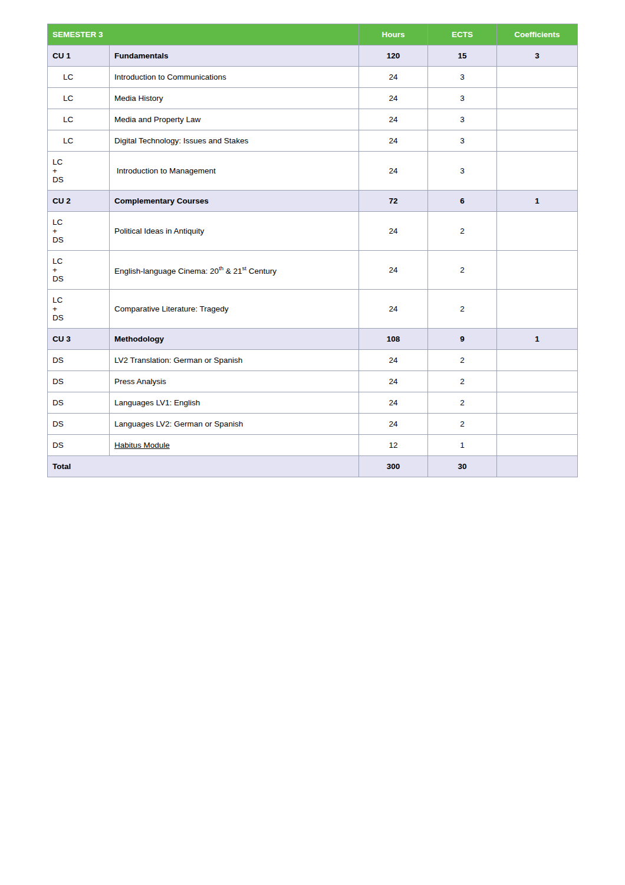| SEMESTER 3 | Hours | ECTS | Coefficients |
| --- | --- | --- | --- |
| CU 1 | Fundamentals | 120 | 15 | 3 |
| LC | Introduction to Communications | 24 | 3 | |
| LC | Media History | 24 | 3 | |
| LC | Media and Property Law | 24 | 3 | |
| LC | Digital Technology: Issues and Stakes | 24 | 3 | |
| LC + DS | Introduction to Management | 24 | 3 | |
| CU 2 | Complementary Courses | 72 | 6 | 1 |
| LC + DS | Political Ideas in Antiquity | 24 | 2 | |
| LC + DS | English-language Cinema: 20 th & 21 st Century | 24 | 2 | |
| LC + DS | Comparative Literature: Tragedy | 24 | 2 | |
| CU 3 | Methodology | 108 | 9 | 1 |
| DS | LV2 Translation: German or Spanish | 24 | 2 | |
| DS | Press Analysis | 24 | 2 | |
| DS | Languages LV1: English | 24 | 2 | |
| DS | Languages LV2: German or Spanish | 24 | 2 | |
| DS | Habitus Module | 12 | 1 | |
| Total | 300 | 30 | |